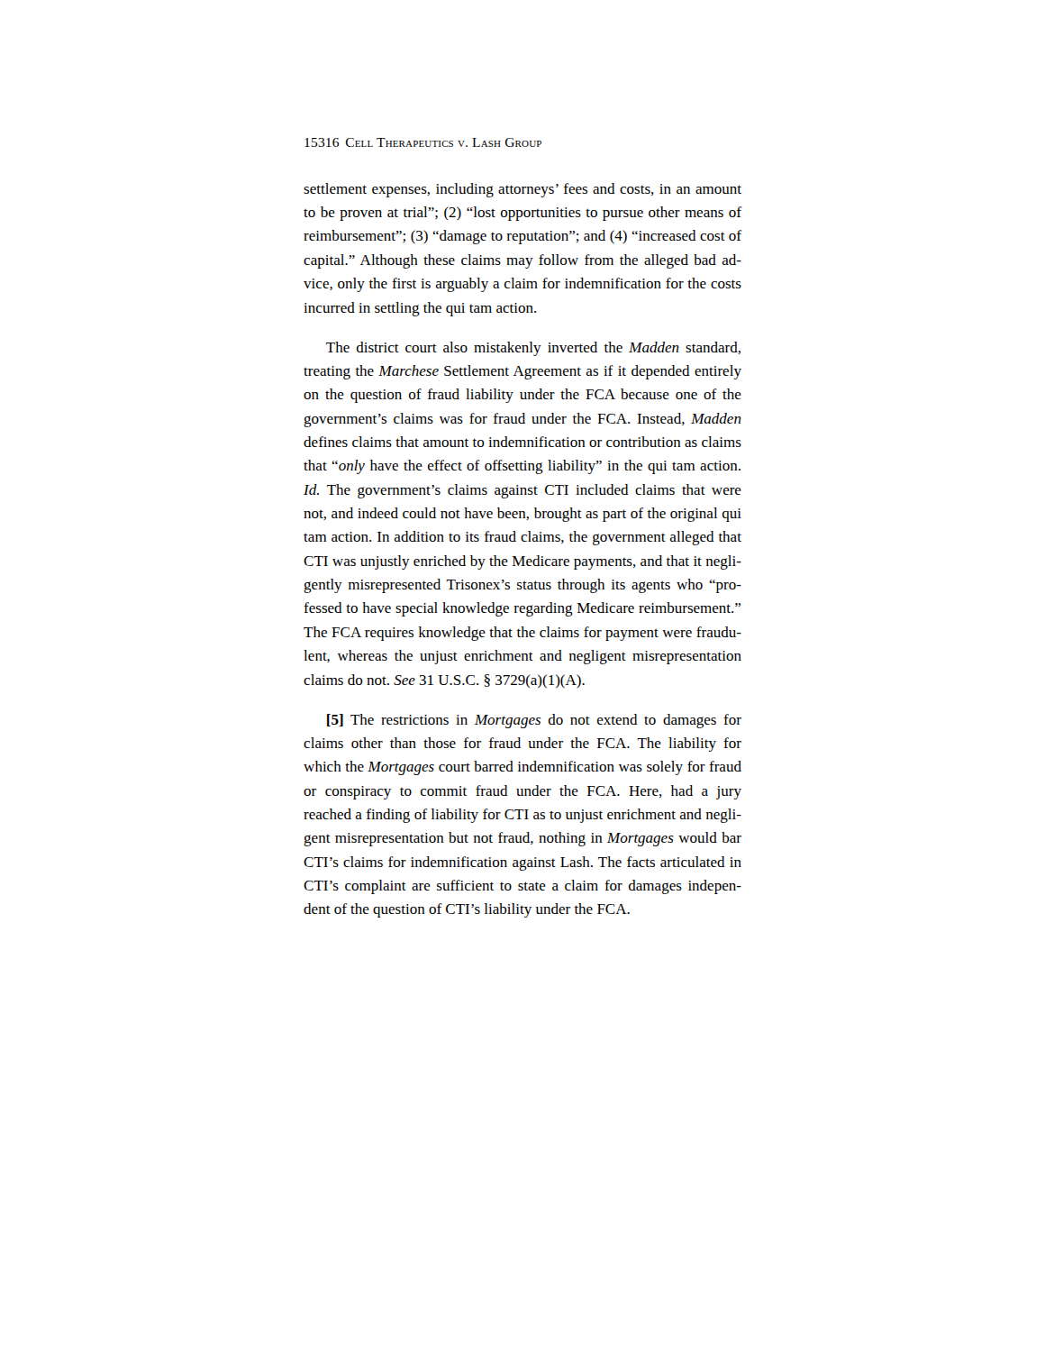15316 Cell Therapeutics v. Lash Group
settlement expenses, including attorneys’ fees and costs, in an amount to be proven at trial”; (2) “lost opportunities to pursue other means of reimbursement”; (3) “damage to reputation”; and (4) “increased cost of capital.” Although these claims may follow from the alleged bad advice, only the first is arguably a claim for indemnification for the costs incurred in settling the qui tam action.
The district court also mistakenly inverted the Madden standard, treating the Marchese Settlement Agreement as if it depended entirely on the question of fraud liability under the FCA because one of the government’s claims was for fraud under the FCA. Instead, Madden defines claims that amount to indemnification or contribution as claims that “only have the effect of offsetting liability” in the qui tam action. Id. The government’s claims against CTI included claims that were not, and indeed could not have been, brought as part of the original qui tam action. In addition to its fraud claims, the government alleged that CTI was unjustly enriched by the Medicare payments, and that it negligently misrepresented Trisonex’s status through its agents who “professed to have special knowledge regarding Medicare reimbursement.” The FCA requires knowledge that the claims for payment were fraudulent, whereas the unjust enrichment and negligent misrepresentation claims do not. See 31 U.S.C. § 3729(a)(1)(A).
[5] The restrictions in Mortgages do not extend to damages for claims other than those for fraud under the FCA. The liability for which the Mortgages court barred indemnification was solely for fraud or conspiracy to commit fraud under the FCA. Here, had a jury reached a finding of liability for CTI as to unjust enrichment and negligent misrepresentation but not fraud, nothing in Mortgages would bar CTI’s claims for indemnification against Lash. The facts articulated in CTI’s complaint are sufficient to state a claim for damages independent of the question of CTI’s liability under the FCA.